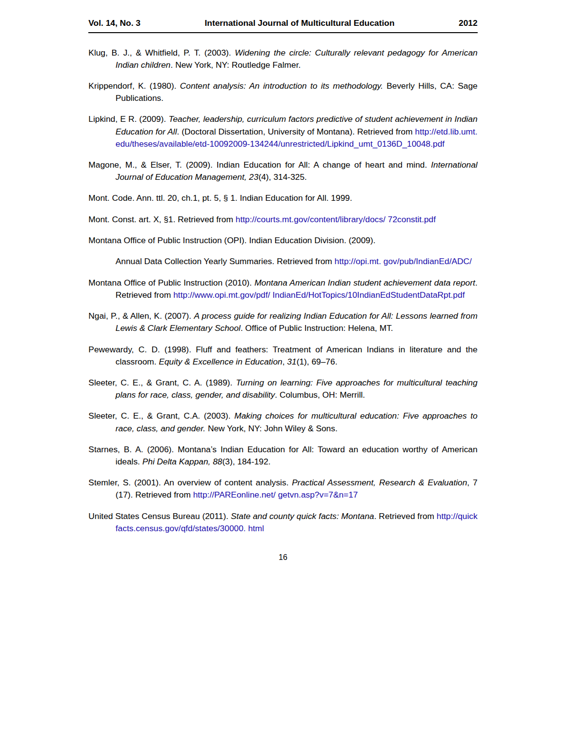Vol. 14, No. 3 International Journal of Multicultural Education 2012
Klug, B. J., & Whitfield, P. T. (2003). Widening the circle: Culturally relevant pedagogy for American Indian children. New York, NY: Routledge Falmer.
Krippendorf, K. (1980). Content analysis: An introduction to its methodology. Beverly Hills, CA: Sage Publications.
Lipkind, E R. (2009). Teacher, leadership, curriculum factors predictive of student achievement in Indian Education for All. (Doctoral Dissertation, University of Montana). Retrieved from http://etd.lib.umt.edu/theses/available/etd-10092009-134244/unrestricted/Lipkind_umt_0136D_10048.pdf
Magone, M., & Elser, T. (2009). Indian Education for All: A change of heart and mind. International Journal of Education Management, 23(4), 314-325.
Mont. Code. Ann. ttl. 20, ch.1, pt. 5, § 1. Indian Education for All. 1999.
Mont. Const. art. X, §1. Retrieved from http://courts.mt.gov/content/library/docs/ 72constit.pdf
Montana Office of Public Instruction (OPI). Indian Education Division. (2009).
Annual Data Collection Yearly Summaries. Retrieved from http://opi.mt. gov/pub/IndianEd/ADC/
Montana Office of Public Instruction (2010). Montana American Indian student achievement data report. Retrieved from http://www.opi.mt.gov/pdf/ IndianEd/HotTopics/10IndianEdStudentDataRpt.pdf
Ngai, P., & Allen, K. (2007). A process guide for realizing Indian Education for All: Lessons learned from Lewis & Clark Elementary School. Office of Public Instruction: Helena, MT.
Pewewardy, C. D. (1998). Fluff and feathers: Treatment of American Indians in literature and the classroom. Equity & Excellence in Education, 31(1), 69–76.
Sleeter, C. E., & Grant, C. A. (1989). Turning on learning: Five approaches for multicultural teaching plans for race, class, gender, and disability. Columbus, OH: Merrill.
Sleeter, C. E., & Grant, C.A. (2003). Making choices for multicultural education: Five approaches to race, class, and gender. New York, NY: John Wiley & Sons.
Starnes, B. A. (2006). Montana’s Indian Education for All: Toward an education worthy of American ideals. Phi Delta Kappan, 88(3), 184-192.
Stemler, S. (2001). An overview of content analysis. Practical Assessment, Research & Evaluation, 7 (17). Retrieved from http://PAREonline.net/ getvn.asp?v=7&n=17
United States Census Bureau (2011). State and county quick facts: Montana. Retrieved from http://quickfacts.census.gov/qfd/states/30000. html
16